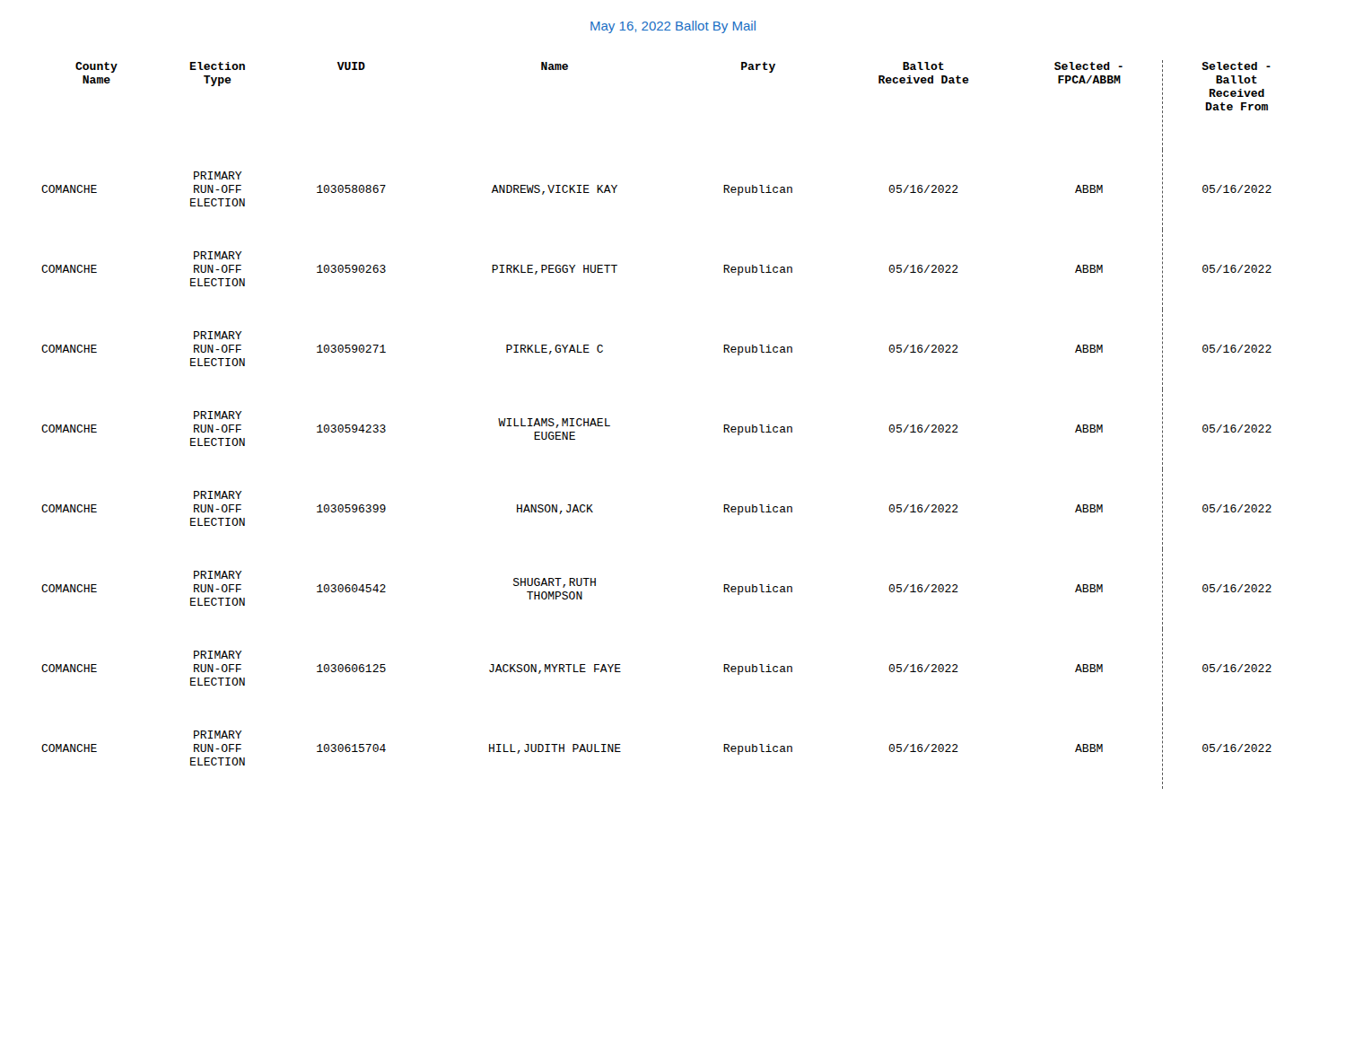May 16, 2022 Ballot By Mail
| County Name | Election Type | VUID | Name | Party | Ballot Received Date | Selected - FPCA/ABBM | Selected - Ballot Received Date From |
| --- | --- | --- | --- | --- | --- | --- | --- |
| COMANCHE | PRIMARY RUN-OFF ELECTION | 1030580867 | ANDREWS,VICKIE KAY | Republican | 05/16/2022 | ABBM | 05/16/2022 |
| COMANCHE | PRIMARY RUN-OFF ELECTION | 1030590263 | PIRKLE,PEGGY HUETT | Republican | 05/16/2022 | ABBM | 05/16/2022 |
| COMANCHE | PRIMARY RUN-OFF ELECTION | 1030590271 | PIRKLE,GYALE C | Republican | 05/16/2022 | ABBM | 05/16/2022 |
| COMANCHE | PRIMARY RUN-OFF ELECTION | 1030594233 | WILLIAMS,MICHAEL EUGENE | Republican | 05/16/2022 | ABBM | 05/16/2022 |
| COMANCHE | PRIMARY RUN-OFF ELECTION | 1030596399 | HANSON,JACK | Republican | 05/16/2022 | ABBM | 05/16/2022 |
| COMANCHE | PRIMARY RUN-OFF ELECTION | 1030604542 | SHUGART,RUTH THOMPSON | Republican | 05/16/2022 | ABBM | 05/16/2022 |
| COMANCHE | PRIMARY RUN-OFF ELECTION | 1030606125 | JACKSON,MYRTLE FAYE | Republican | 05/16/2022 | ABBM | 05/16/2022 |
| COMANCHE | PRIMARY RUN-OFF ELECTION | 1030615704 | HILL,JUDITH PAULINE | Republican | 05/16/2022 | ABBM | 05/16/2022 |